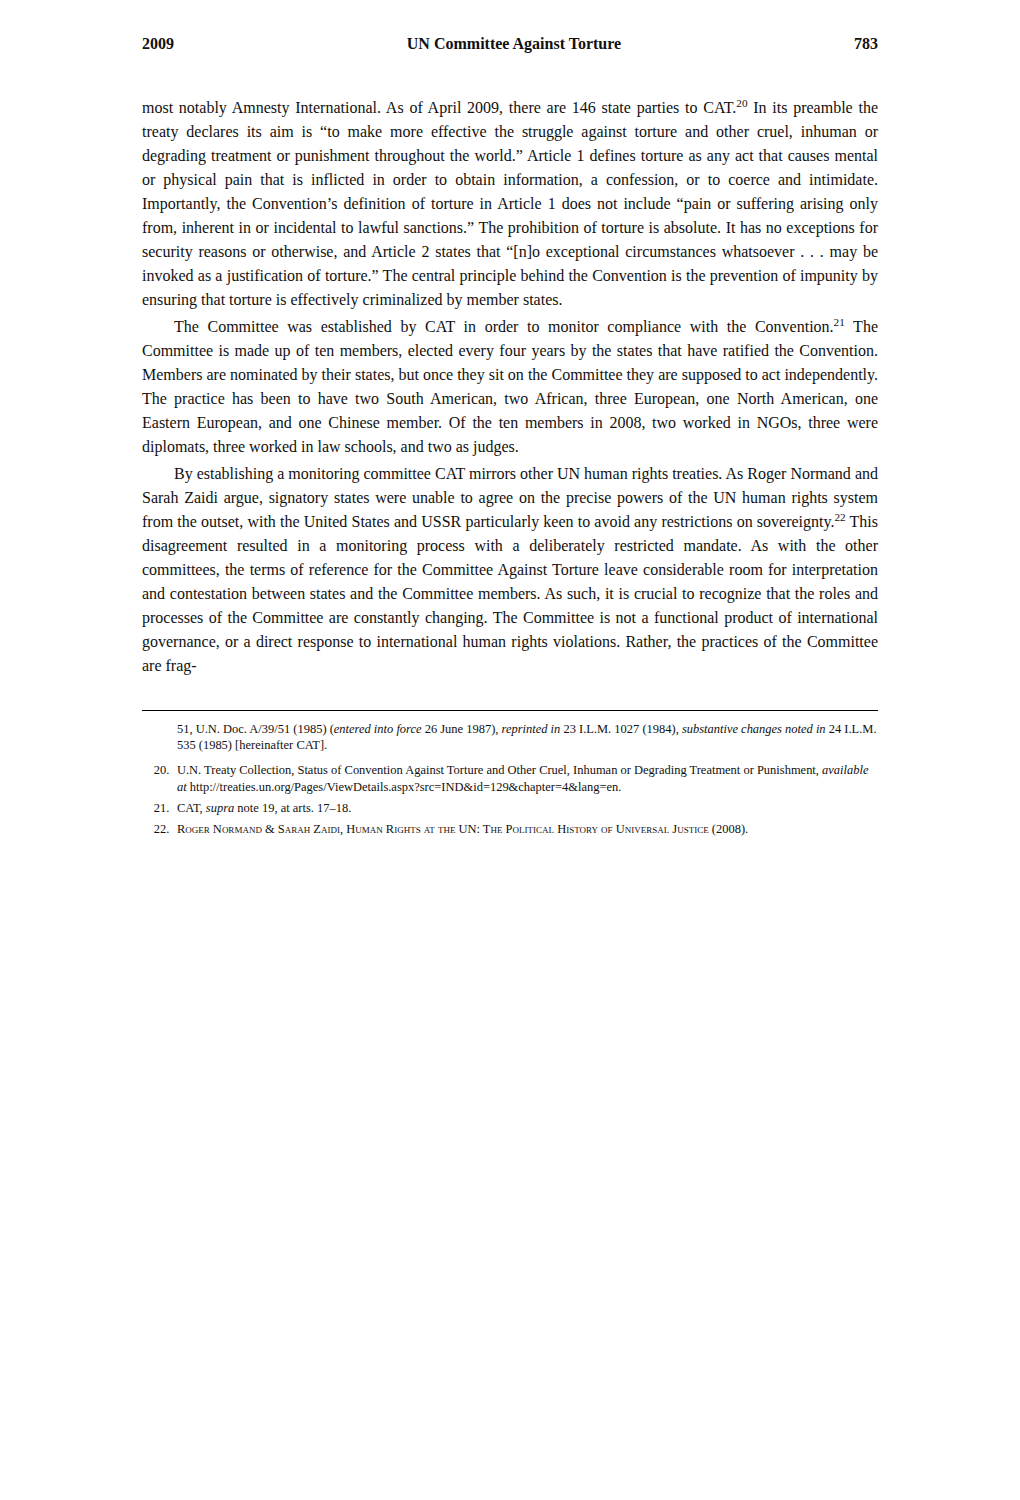2009 UN Committee Against Torture 783
most notably Amnesty International. As of April 2009, there are 146 state parties to CAT.20 In its preamble the treaty declares its aim is “to make more effective the struggle against torture and other cruel, inhuman or degrading treatment or punishment throughout the world.” Article 1 defines torture as any act that causes mental or physical pain that is inflicted in order to obtain information, a confession, or to coerce and intimidate. Importantly, the Convention’s definition of torture in Article 1 does not include “pain or suffering arising only from, inherent in or incidental to lawful sanctions.” The prohibition of torture is absolute. It has no exceptions for security reasons or otherwise, and Article 2 states that “[n]o exceptional circumstances whatsoever . . . may be invoked as a justification of torture.” The central principle behind the Convention is the prevention of impunity by ensuring that torture is effectively criminalized by member states.
The Committee was established by CAT in order to monitor compliance with the Convention.21 The Committee is made up of ten members, elected every four years by the states that have ratified the Convention. Members are nominated by their states, but once they sit on the Committee they are supposed to act independently. The practice has been to have two South American, two African, three European, one North American, one Eastern European, and one Chinese member. Of the ten members in 2008, two worked in NGOs, three were diplomats, three worked in law schools, and two as judges.
By establishing a monitoring committee CAT mirrors other UN human rights treaties. As Roger Normand and Sarah Zaidi argue, signatory states were unable to agree on the precise powers of the UN human rights system from the outset, with the United States and USSR particularly keen to avoid any restrictions on sovereignty.22 This disagreement resulted in a monitoring process with a deliberately restricted mandate. As with the other committees, the terms of reference for the Committee Against Torture leave considerable room for interpretation and contestation between states and the Committee members. As such, it is crucial to recognize that the roles and processes of the Committee are constantly changing. The Committee is not a functional product of international governance, or a direct response to international human rights violations. Rather, the practices of the Committee are frag-
51, U.N. Doc. A/39/51 (1985) (entered into force 26 June 1987), reprinted in 23 I.L.M. 1027 (1984), substantive changes noted in 24 I.L.M. 535 (1985) [hereinafter CAT].
20. U.N. Treaty Collection, Status of Convention Against Torture and Other Cruel, Inhuman or Degrading Treatment or Punishment, available at http://treaties.un.org/Pages/ViewDetails.aspx?src=IND&id=129&chapter=4&lang=en.
21. CAT, supra note 19, at arts. 17–18.
22. Roger Normand & Sarah Zaidi, Human Rights at the UN: The Political History of Universal Justice (2008).